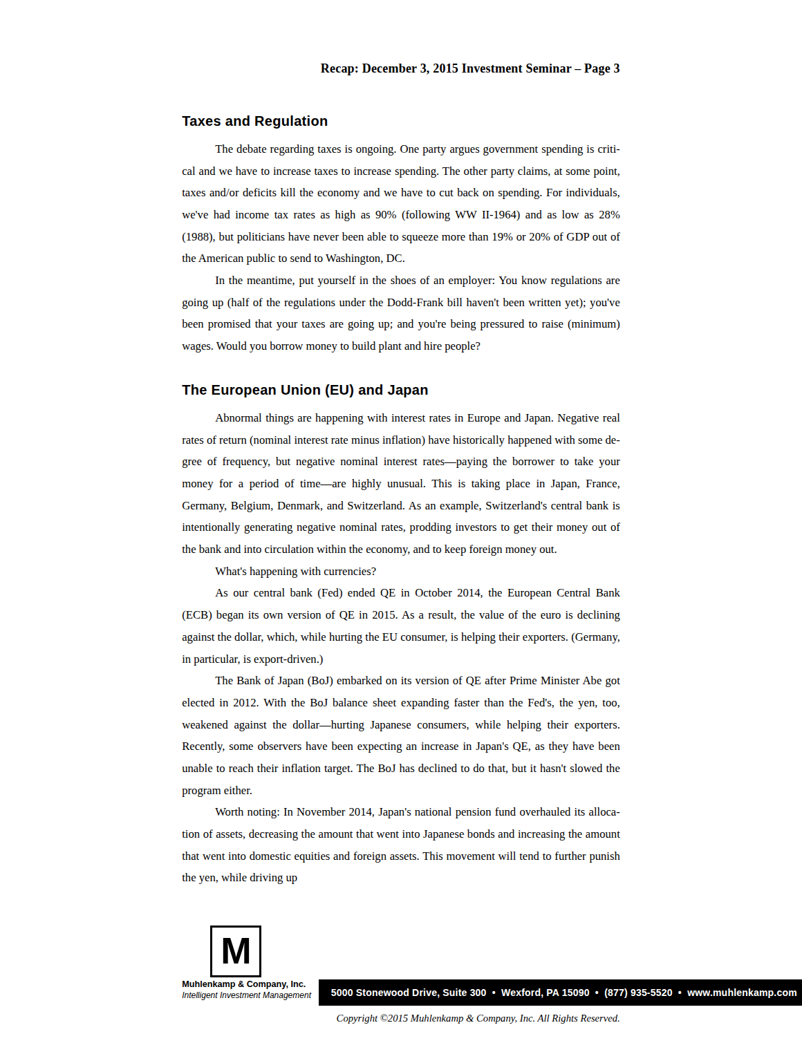Recap: December 3, 2015 Investment Seminar – Page 3
Taxes and Regulation
The debate regarding taxes is ongoing. One party argues government spending is critical and we have to increase taxes to increase spending. The other party claims, at some point, taxes and/or deficits kill the economy and we have to cut back on spending. For individuals, we've had income tax rates as high as 90% (following WW II-1964) and as low as 28% (1988), but politicians have never been able to squeeze more than 19% or 20% of GDP out of the American public to send to Washington, DC.
In the meantime, put yourself in the shoes of an employer: You know regulations are going up (half of the regulations under the Dodd-Frank bill haven't been written yet); you've been promised that your taxes are going up; and you're being pressured to raise (minimum) wages. Would you borrow money to build plant and hire people?
The European Union (EU) and Japan
Abnormal things are happening with interest rates in Europe and Japan. Negative real rates of return (nominal interest rate minus inflation) have historically happened with some degree of frequency, but negative nominal interest rates—paying the borrower to take your money for a period of time—are highly unusual. This is taking place in Japan, France, Germany, Belgium, Denmark, and Switzerland. As an example, Switzerland's central bank is intentionally generating negative nominal rates, prodding investors to get their money out of the bank and into circulation within the economy, and to keep foreign money out.
What's happening with currencies?
As our central bank (Fed) ended QE in October 2014, the European Central Bank (ECB) began its own version of QE in 2015. As a result, the value of the euro is declining against the dollar, which, while hurting the EU consumer, is helping their exporters. (Germany, in particular, is export-driven.)
The Bank of Japan (BoJ) embarked on its version of QE after Prime Minister Abe got elected in 2012. With the BoJ balance sheet expanding faster than the Fed's, the yen, too, weakened against the dollar—hurting Japanese consumers, while helping their exporters. Recently, some observers have been expecting an increase in Japan's QE, as they have been unable to reach their inflation target. The BoJ has declined to do that, but it hasn't slowed the program either.
Worth noting: In November 2014, Japan's national pension fund overhauled its allocation of assets, decreasing the amount that went into Japanese bonds and increasing the amount that went into domestic equities and foreign assets. This movement will tend to further punish the yen, while driving up
M
Muhlenkamp & Company, Inc.
Intelligent Investment Management
5000 Stonewood Drive, Suite 300 • Wexford, PA 15090 • (877) 935-5520 • www.muhlenkamp.com
Copyright ©2015 Muhlenkamp & Company, Inc. All Rights Reserved.